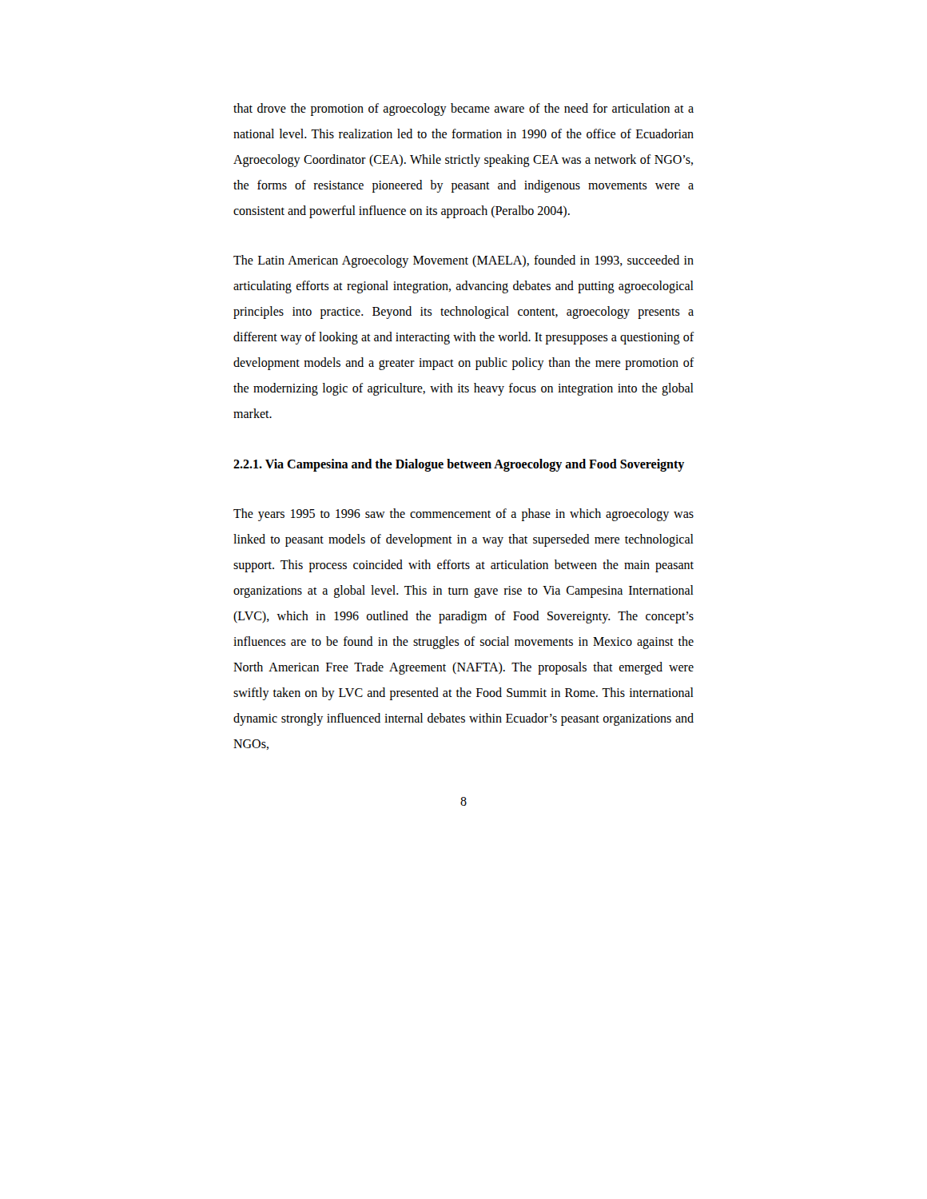that drove the promotion of agroecology became aware of the need for articulation at a national level. This realization led to the formation in 1990 of the office of Ecuadorian Agroecology Coordinator (CEA). While strictly speaking CEA was a network of NGO’s, the forms of resistance pioneered by peasant and indigenous movements were a consistent and powerful influence on its approach (Peralbo 2004).
The Latin American Agroecology Movement (MAELA), founded in 1993, succeeded in articulating efforts at regional integration, advancing debates and putting agroecological principles into practice. Beyond its technological content, agroecology presents a different way of looking at and interacting with the world. It presupposes a questioning of development models and a greater impact on public policy than the mere promotion of the modernizing logic of agriculture, with its heavy focus on integration into the global market.
2.2.1. Via Campesina and the Dialogue between Agroecology and Food Sovereignty
The years 1995 to 1996 saw the commencement of a phase in which agroecology was linked to peasant models of development in a way that superseded mere technological support. This process coincided with efforts at articulation between the main peasant organizations at a global level. This in turn gave rise to Via Campesina International (LVC), which in 1996 outlined the paradigm of Food Sovereignty. The concept’s influences are to be found in the struggles of social movements in Mexico against the North American Free Trade Agreement (NAFTA). The proposals that emerged were swiftly taken on by LVC and presented at the Food Summit in Rome. This international dynamic strongly influenced internal debates within Ecuador’s peasant organizations and NGOs,
8